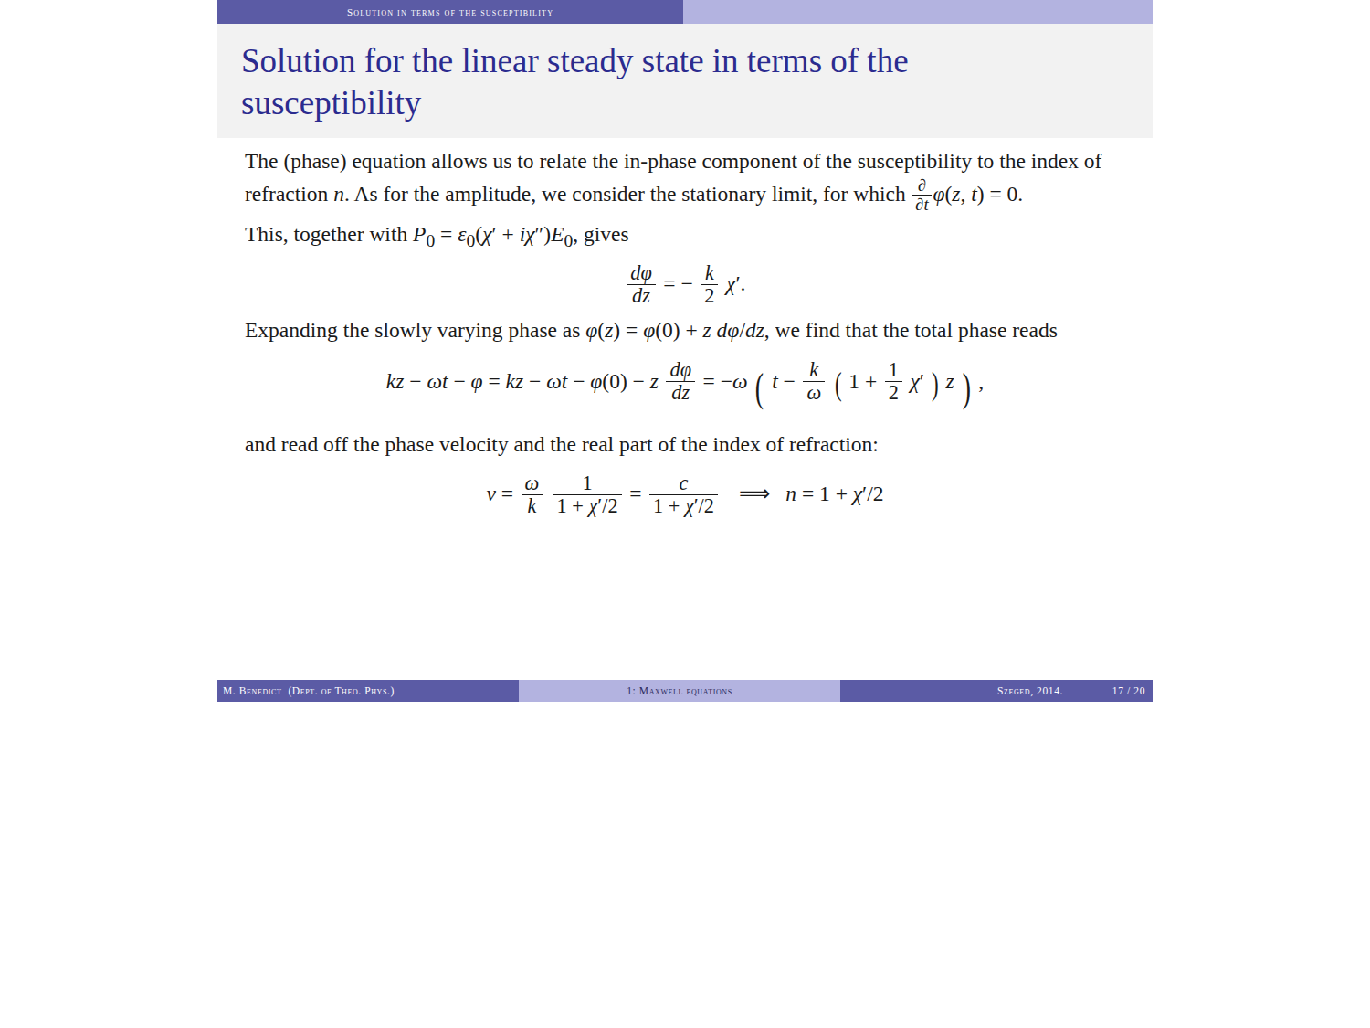Solution in terms of the susceptibility
Solution for the linear steady state in terms of the
susceptibility
The (phase) equation allows us to relate the in-phase component of the susceptibility to the index of refraction n. As for the amplitude, we consider the stationary limit, for which ∂∂t φ(z, t) = 0.
This, together with P0 = ε0(χ′ + iχ″)E0, gives
dφ dz = − k 2 χ′.
Expanding the slowly varying phase as φ(z) = φ(0) + z dφ/dz, we find that the total phase reads
kz − ωt − φ = kz − ωt − φ(0) − z dφ dz = −ω ( t − kω ( 1 + 12 χ′ ) z ) ,
and read off the phase velocity and the real part of the index of refraction:
v = ωk 11 + χ′/2 = c 1 + χ′/2 ⟹ n = 1 + χ′/2
M. Benedict (Dept. of Theo. Phys.)
1: Maxwell equations
Szeged, 2014.17 / 20